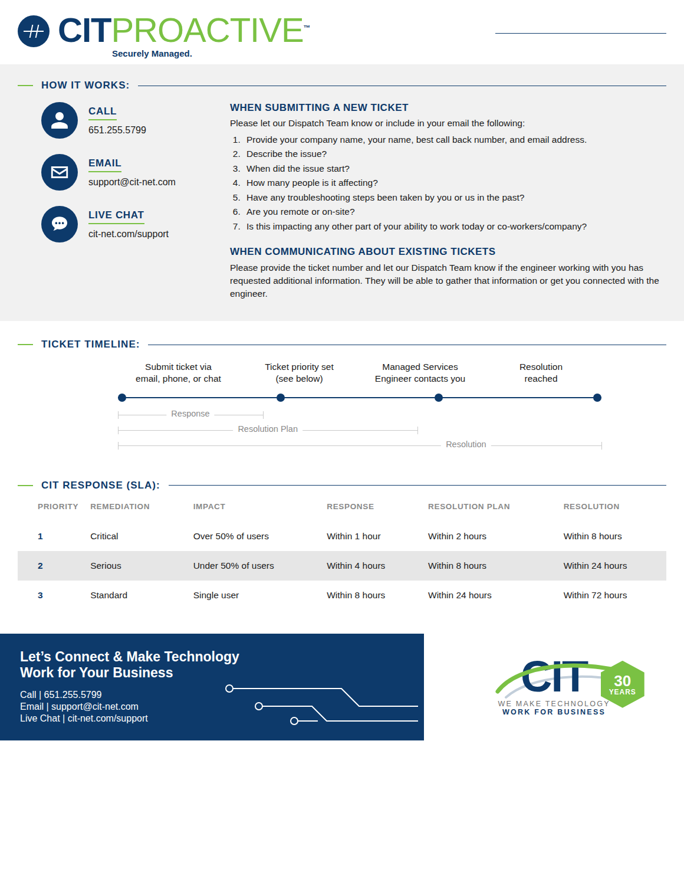CIT PROACTIVE™
Securely Managed.
HOW IT WORKS:
CALL
651.255.5799
EMAIL
support@cit-net.com
LIVE CHAT
cit-net.com/support
WHEN SUBMITTING A NEW TICKET
Please let our Dispatch Team know or include in your email the following:
Provide your company name, your name, best call back number, and email address.
Describe the issue?
When did the issue start?
How many people is it affecting?
Have any troubleshooting steps been taken by you or us in the past?
Are you remote or on-site?
Is this impacting any other part of your ability to work today or co-workers/company?
WHEN COMMUNICATING ABOUT EXISTING TICKETS
Please provide the ticket number and let our Dispatch Team know if the engineer working with you has requested additional information. They will be able to gather that information or get you connected with the engineer.
TICKET TIMELINE:
Submit ticket via
email, phone, or chat
Ticket priority set
(see below)
Managed Services
Engineer contacts you
Resolution
reached
Response
Resolution Plan
Resolution
CIT RESPONSE (SLA):
| PRIORITY | REMEDIATION | IMPACT | RESPONSE | RESOLUTION PLAN | RESOLUTION |
| --- | --- | --- | --- | --- | --- |
| 1 | Critical | Over 50% of users | Within 1 hour | Within 2 hours | Within 8 hours |
| 2 | Serious | Under 50% of users | Within 4 hours | Within 8 hours | Within 24 hours |
| 3 | Standard | Single user | Within 8 hours | Within 24 hours | Within 72 hours |
Let’s Connect & Make Technology Work for Your Business
Call | 651.255.5799
Email | support@cit-net.com
Live Chat | cit-net.com/support
CIT
30 YEARS
WE MAKE TECHNOLOGY
WORK FOR BUSINESS